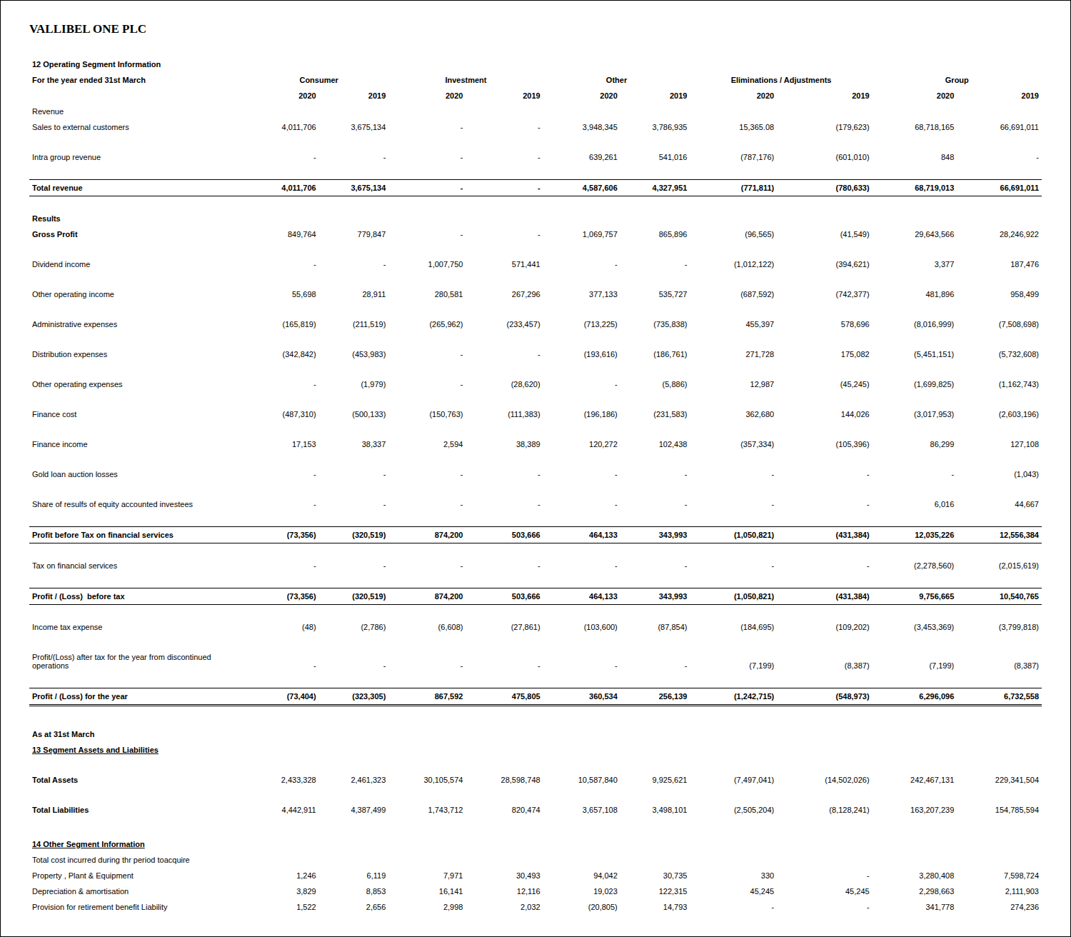VALLIBEL ONE PLC
| 12 Operating Segment Information | |
| --- | --- |
| For the year ended 31st March | Consumer | Investment | Other | Eliminations / Adjustments | Group |
| | 2020 | 2019 | 2020 | 2019 | 2020 | 2019 | 2020 | 2019 | 2020 | 2019 |
| Revenue | |
| Sales to external customers | 4,011,706 | 3,675,134 | - | - | 3,948,345 | 3,786,935 | 15,365.08 | (179,623) | 68,718,165 | 66,691,011 |
| Intra group revenue | - | - | - | - | 639,261 | 541,016 | (787,176) | (601,010) | 848 | - |
| Total revenue | 4,011,706 | 3,675,134 | - | - | 4,587,606 | 4,327,951 | (771,811) | (780,633) | 68,719,013 | 66,691,011 |
| Results | |
| Gross Profit | 849,764 | 779,847 | - | - | 1,069,757 | 865,896 | (96,565) | (41,549) | 29,643,566 | 28,246,922 |
| Dividend income | - | - | 1,007,750 | 571,441 | - | - | (1,012,122) | (394,621) | 3,377 | 187,476 |
| Other operating income | 55,698 | 28,911 | 280,581 | 267,296 | 377,133 | 535,727 | (687,592) | (742,377) | 481,896 | 958,499 |
| Administrative expenses | (165,819) | (211,519) | (265,962) | (233,457) | (713,225) | (735,838) | 455,397 | 578,696 | (8,016,999) | (7,508,698) |
| Distribution expenses | (342,842) | (453,983) | - | - | (193,616) | (186,761) | 271,728 | 175,082 | (5,451,151) | (5,732,608) |
| Other operating expenses | - | (1,979) | - | (28,620) | - | (5,886) | 12,987 | (45,245) | (1,699,825) | (1,162,743) |
| Finance cost | (487,310) | (500,133) | (150,763) | (111,383) | (196,186) | (231,583) | 362,680 | 144,026 | (3,017,953) | (2,603,196) |
| Finance income | 17,153 | 38,337 | 2,594 | 38,389 | 120,272 | 102,438 | (357,334) | (105,396) | 86,299 | 127,108 |
| Gold loan auction losses | - | - | - | - | - | - | - | - | - | (1,043) |
| Share of resulfs of equity accounted investees | - | - | - | - | - | - | - | - | 6,016 | 44,667 |
| Profit before Tax on financial services | (73,356) | (320,519) | 874,200 | 503,666 | 464,133 | 343,993 | (1,050,821) | (431,384) | 12,035,226 | 12,556,384 |
| Tax on financial services | - | - | - | - | - | - | - | - | (2,278,560) | (2,015,619) |
| Profit / (Loss) before tax | (73,356) | (320,519) | 874,200 | 503,666 | 464,133 | 343,993 | (1,050,821) | (431,384) | 9,756,665 | 10,540,765 |
| Income tax expense | (48) | (2,786) | (6,608) | (27,861) | (103,600) | (87,854) | (184,695) | (109,202) | (3,453,369) | (3,799,818) |
| Profit/(Loss) after tax for the year from discontinued operations | - | - | - | - | - | - | (7,199) | (8,387) | (7,199) | (8,387) |
| Profit / (Loss) for the year | (73,404) | (323,305) | 867,592 | 475,805 | 360,534 | 256,139 | (1,242,715) | (548,973) | 6,296,096 | 6,732,558 |
| As at 31st March | |
| 13 Segment Assets and Liabilities | |
| Total Assets | 2,433,328 | 2,461,323 | 30,105,574 | 28,598,748 | 10,587,840 | 9,925,621 | (7,497,041) | (14,502,026) | 242,467,131 | 229,341,504 |
| Total Liabilities | 4,442,911 | 4,387,499 | 1,743,712 | 820,474 | 3,657,108 | 3,498,101 | (2,505,204) | (8,128,241) | 163,207,239 | 154,785,594 |
| 14 Other Segment Information | |
| Total cost incurred during thr period toacquire | |
| Property , Plant & Equipment | 1,246 | 6,119 | 7,971 | 30,493 | 94,042 | 30,735 | 330 | - | 3,280,408 | 7,598,724 |
| Depreciation & amortisation | 3,829 | 8,853 | 16,141 | 12,116 | 19,023 | 122,315 | 45,245 | 45,245 | 2,298,663 | 2,111,903 |
| Provision for retirement benefit Liability | 1,522 | 2,656 | 2,998 | 2,032 | (20,805) | 14,793 | - | - | 341,778 | 274,236 |